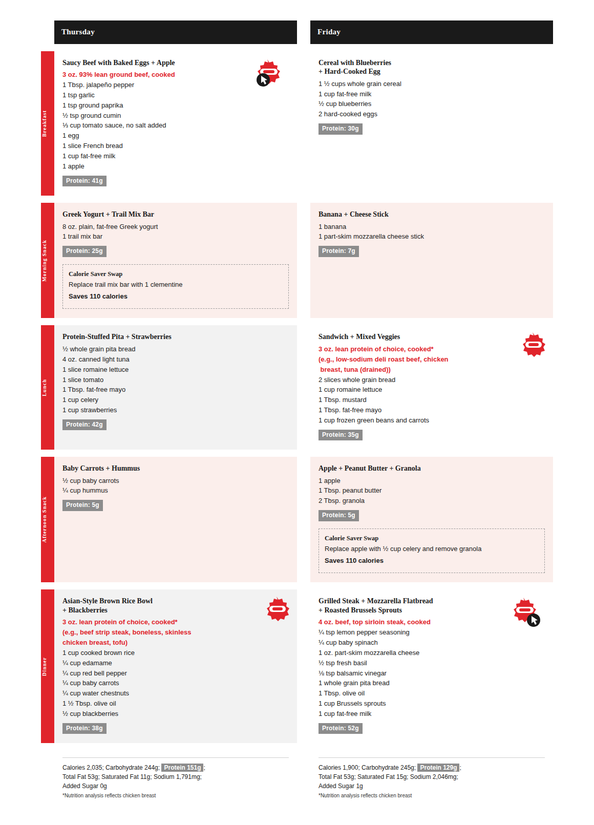| | Thursday | | Friday |
| --- | --- | --- | --- |
| Breakfast | Saucy Beef with Baked Eggs + Apple 3 oz. 93% lean ground beef, cooked 1 Tbsp. jalapeño pepper 1 tsp garlic 1 tsp ground paprika ½ tsp ground cumin ⅓ cup tomato sauce, no salt added 1 egg 1 slice French bread 1 cup fat-free milk 1 apple Protein: 41g | | Cereal with Blueberries + Hard-Cooked Egg 1 ½ cups whole grain cereal 1 cup fat-free milk ½ cup blueberries 2 hard-cooked eggs Protein: 30g |
| Morning Snack | Greek Yogurt + Trail Mix Bar 8 oz. plain, fat-free Greek yogurt 1 trail mix bar Protein: 25g Calorie Saver Swap Replace trail mix bar with 1 clementine Saves 110 calories | | Banana + Cheese Stick 1 banana 1 part-skim mozzarella cheese stick Protein: 7g |
| Lunch | Protein-Stuffed Pita + Strawberries ½ whole grain pita bread 4 oz. canned light tuna 1 slice romaine lettuce 1 slice tomato 1 Tbsp. fat-free mayo 1 cup celery 1 cup strawberries Protein: 42g | | Sandwich + Mixed Veggies 3 oz. lean protein of choice, cooked* (e.g., low-sodium deli roast beef, chicken breast, tuna (drained)) 2 slices whole grain bread 1 cup romaine lettuce 1 Tbsp. mustard 1 Tbsp. fat-free mayo 1 cup frozen green beans and carrots Protein: 35g |
| Afternoon Snack | Baby Carrots + Hummus ½ cup baby carrots ¼ cup hummus Protein: 5g | | Apple + Peanut Butter + Granola 1 apple 1 Tbsp. peanut butter 2 Tbsp. granola Protein: 5g Calorie Saver Swap Replace apple with ½ cup celery and remove granola Saves 110 calories |
| Dinner | Asian-Style Brown Rice Bowl + Blackberries 3 oz. lean protein of choice, cooked* (e.g., beef strip steak, boneless, skinless chicken breast, tofu) 1 cup cooked brown rice ¼ cup edamame ¼ cup red bell pepper ¼ cup baby carrots ¼ cup water chestnuts 1 ½ Tbsp. olive oil ½ cup blackberries Protein: 38g | | Grilled Steak + Mozzarella Flatbread + Roasted Brussels Sprouts 4 oz. beef, top sirloin steak, cooked ¼ tsp lemon pepper seasoning ¼ cup baby spinach 1 oz. part-skim mozzarella cheese ½ tsp fresh basil ⅛ tsp balsamic vinegar 1 whole grain pita bread 1 Tbsp. olive oil 1 cup Brussels sprouts 1 cup fat-free milk Protein: 52g |
| | Calories 2,035; Carbohydrate 244g; Protein 151g ; Total Fat 53g; Saturated Fat 11g; Sodium 1,791mg; Added Sugar 0g *Nutrition analysis reflects chicken breast | | Calories 1,900; Carbohydrate 245g; Protein 129g ; Total Fat 53g; Saturated Fat 15g; Sodium 2,046mg; Added Sugar 1g *Nutrition analysis reflects chicken breast |